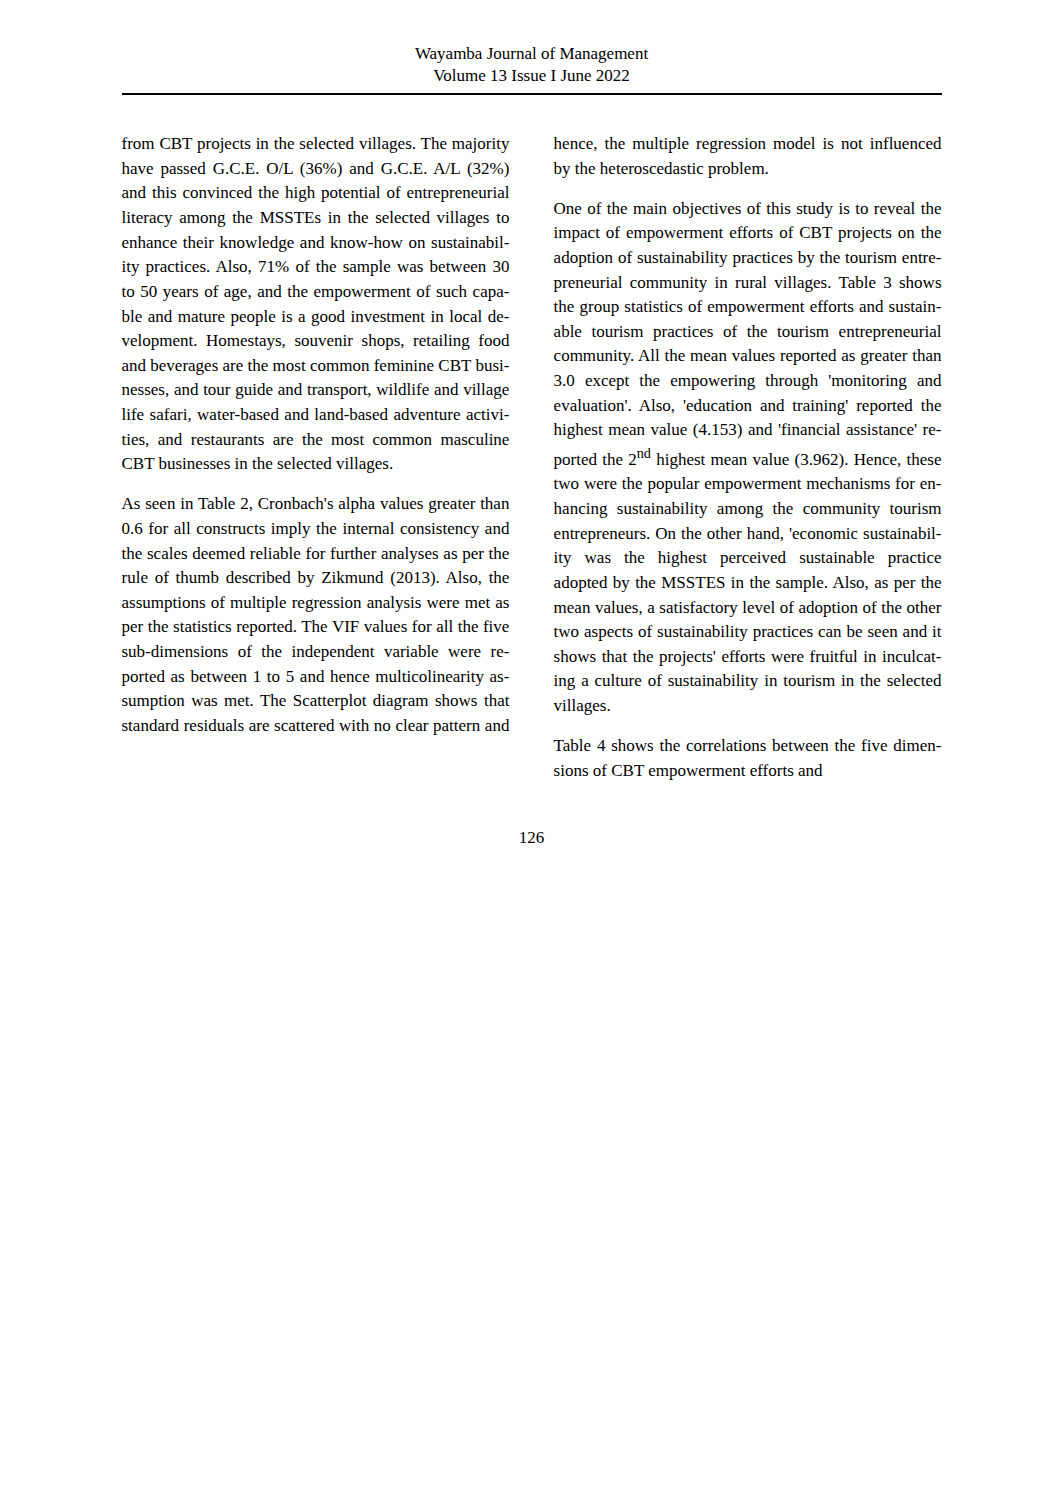Wayamba Journal of Management
Volume 13 Issue I June 2022
from CBT projects in the selected villages. The majority have passed G.C.E. O/L (36%) and G.C.E. A/L (32%) and this convinced the high potential of entrepreneurial literacy among the MSSTEs in the selected villages to enhance their knowledge and know-how on sustainability practices. Also, 71% of the sample was between 30 to 50 years of age, and the empowerment of such capable and mature people is a good investment in local development. Homestays, souvenir shops, retailing food and beverages are the most common feminine CBT businesses, and tour guide and transport, wildlife and village life safari, water-based and land-based adventure activities, and restaurants are the most common masculine CBT businesses in the selected villages.
As seen in Table 2, Cronbach's alpha values greater than 0.6 for all constructs imply the internal consistency and the scales deemed reliable for further analyses as per the rule of thumb described by Zikmund (2013). Also, the assumptions of multiple regression analysis were met as per the statistics reported. The VIF values for all the five sub-dimensions of the independent variable were reported as between 1 to 5 and hence multicolinearity assumption was met. The Scatterplot diagram shows that standard residuals are scattered with no clear pattern and hence, the multiple regression model is not influenced by the heteroscedastic problem.
One of the main objectives of this study is to reveal the impact of empowerment efforts of CBT projects on the adoption of sustainability practices by the tourism entrepreneurial community in rural villages. Table 3 shows the group statistics of empowerment efforts and sustainable tourism practices of the tourism entrepreneurial community. All the mean values reported as greater than 3.0 except the empowering through 'monitoring and evaluation'. Also, 'education and training' reported the highest mean value (4.153) and 'financial assistance' reported the 2nd highest mean value (3.962). Hence, these two were the popular empowerment mechanisms for enhancing sustainability among the community tourism entrepreneurs. On the other hand, 'economic sustainability was the highest perceived sustainable practice adopted by the MSSTES in the sample. Also, as per the mean values, a satisfactory level of adoption of the other two aspects of sustainability practices can be seen and it shows that the projects' efforts were fruitful in inculcating a culture of sustainability in tourism in the selected villages.
Table 4 shows the correlations between the five dimensions of CBT empowerment efforts and
126